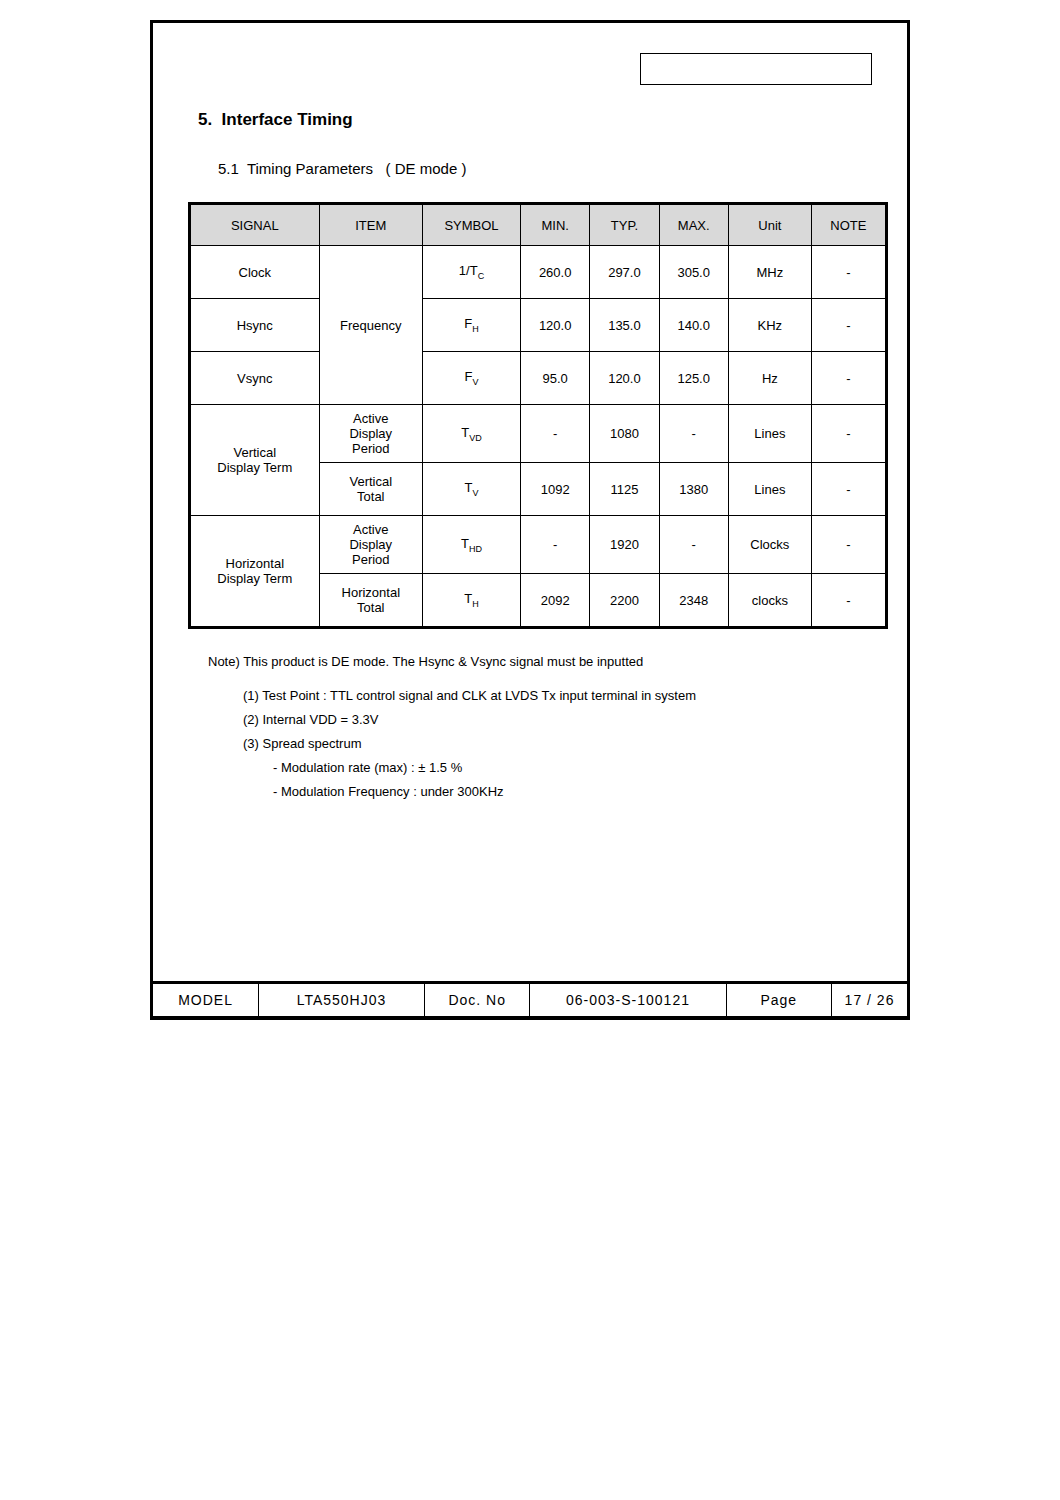5. Interface Timing
5.1 Timing Parameters ( DE mode )
| SIGNAL | ITEM | SYMBOL | MIN. | TYP. | MAX. | Unit | NOTE |
| --- | --- | --- | --- | --- | --- | --- | --- |
| Clock | Frequency | 1/T C | 260.0 | 297.0 | 305.0 | MHz | - |
| Hsync | F H | 120.0 | 135.0 | 140.0 | KHz | - |
| Vsync | F V | 95.0 | 120.0 | 125.0 | Hz | - |
| Vertical Display Term | Active Display Period | T VD | - | 1080 | - | Lines | - |
| Vertical Total | T V | 1092 | 1125 | 1380 | Lines | - |
| Horizontal Display Term | Active Display Period | T HD | - | 1920 | - | Clocks | - |
| Horizontal Total | T H | 2092 | 2200 | 2348 | clocks | - |
Note) This product is DE mode. The Hsync & Vsync signal must be inputted
(1) Test Point : TTL control signal and CLK at LVDS Tx input terminal in system
(2) Internal VDD = 3.3V
(3) Spread spectrum
- Modulation rate (max) : ± 1.5 %
- Modulation Frequency : under 300KHz
| MODEL | LTA550HJ03 | Doc. No | 06-003-S-100121 | Page | 17 / 26 |